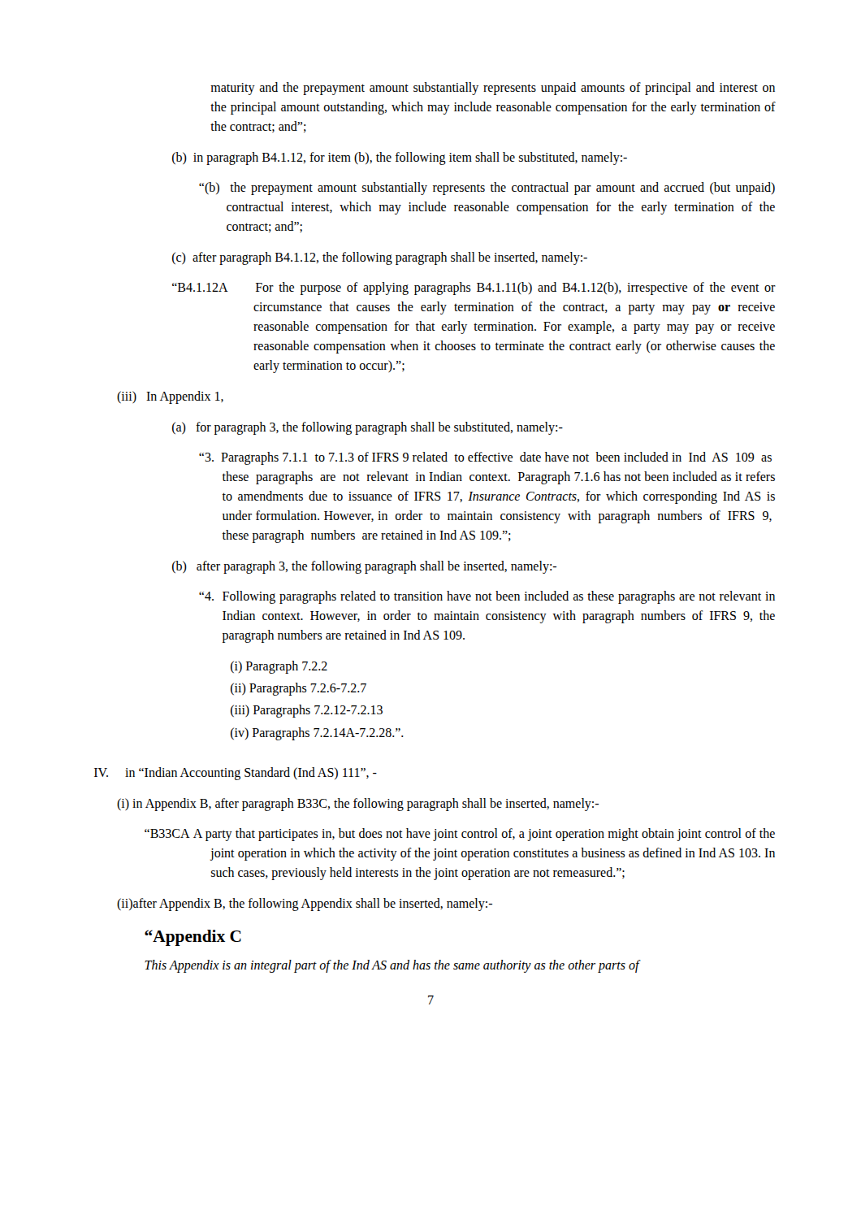maturity and the prepayment amount substantially represents unpaid amounts of principal and interest on the principal amount outstanding, which may include reasonable compensation for the early termination of the contract; and”;
(b) in paragraph B4.1.12, for item (b), the following item shall be substituted, namely:-
“(b) the prepayment amount substantially represents the contractual par amount and accrued (but unpaid) contractual interest, which may include reasonable compensation for the early termination of the contract; and”;
(c) after paragraph B4.1.12, the following paragraph shall be inserted, namely:-
“B4.1.12A For the purpose of applying paragraphs B4.1.11(b) and B4.1.12(b), irrespective of the event or circumstance that causes the early termination of the contract, a party may pay or receive reasonable compensation for that early termination. For example, a party may pay or receive reasonable compensation when it chooses to terminate the contract early (or otherwise causes the early termination to occur).”;
(iii) In Appendix 1,
(a) for paragraph 3, the following paragraph shall be substituted, namely:-
“3. Paragraphs 7.1.1 to 7.1.3 of IFRS 9 related to effective date have not been included in Ind AS 109 as these paragraphs are not relevant in Indian context. Paragraph 7.1.6 has not been included as it refers to amendments due to issuance of IFRS 17, Insurance Contracts, for which corresponding Ind AS is under formulation. However, in order to maintain consistency with paragraph numbers of IFRS 9, these paragraph numbers are retained in Ind AS 109.”;
(b) after paragraph 3, the following paragraph shall be inserted, namely:-
“4. Following paragraphs related to transition have not been included as these paragraphs are not relevant in Indian context. However, in order to maintain consistency with paragraph numbers of IFRS 9, the paragraph numbers are retained in Ind AS 109.
(i) Paragraph 7.2.2
(ii) Paragraphs 7.2.6-7.2.7
(iii) Paragraphs 7.2.12-7.2.13
(iv) Paragraphs 7.2.14A-7.2.28.”.
IV. in “Indian Accounting Standard (Ind AS) 111”, -
(i) in Appendix B, after paragraph B33C, the following paragraph shall be inserted, namely:-
“B33CA A party that participates in, but does not have joint control of, a joint operation might obtain joint control of the joint operation in which the activity of the joint operation constitutes a business as defined in Ind AS 103. In such cases, previously held interests in the joint operation are not remeasured.”;
(ii)after Appendix B, the following Appendix shall be inserted, namely:-
“Appendix C
This Appendix is an integral part of the Ind AS and has the same authority as the other parts of
7